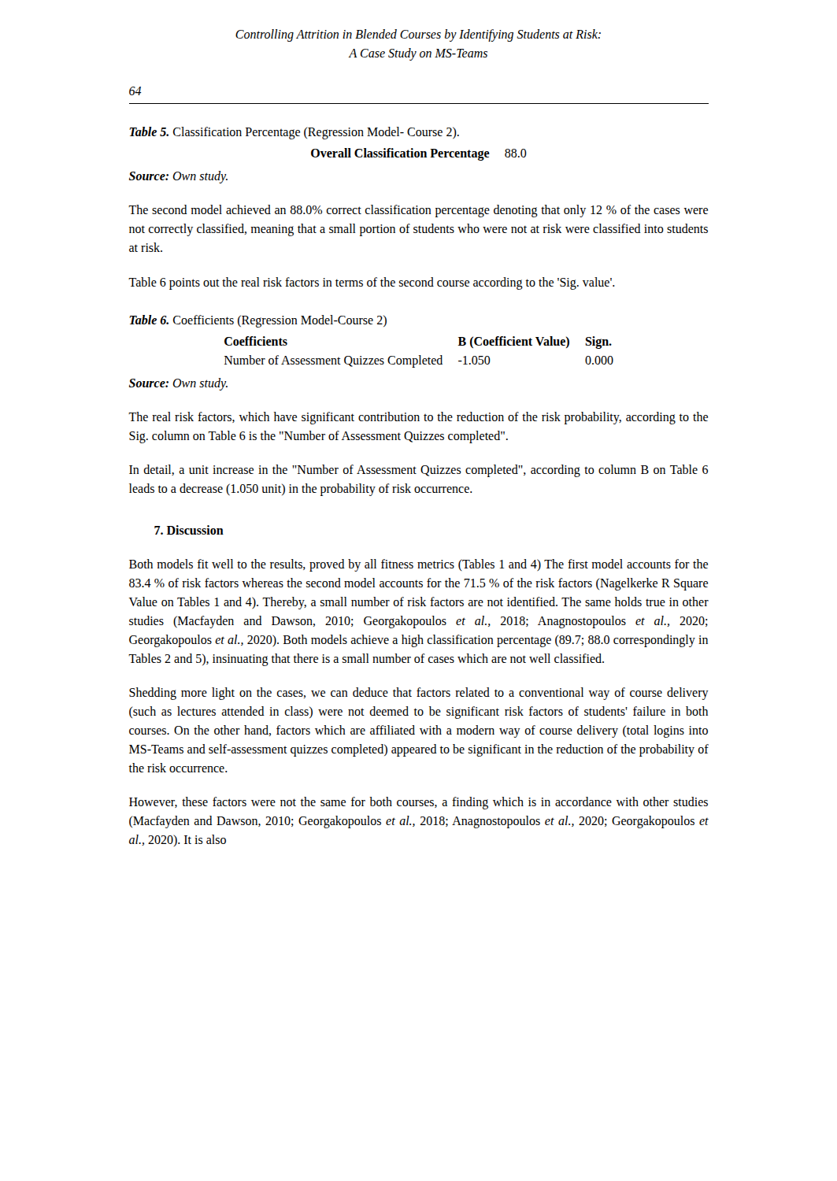Controlling Attrition in Blended Courses by Identifying Students at Risk:
A Case Study on MS-Teams
64
Table 5. Classification Percentage (Regression Model- Course 2).
| Overall Classification Percentage | 88.0 |
Source: Own study.
The second model achieved an 88.0% correct classification percentage denoting that only 12 % of the cases were not correctly classified, meaning that a small portion of students who were not at risk were classified into students at risk.
Table 6 points out the real risk factors in terms of the second course according to the 'Sig. value'.
Table 6. Coefficients (Regression Model-Course 2)
| Coefficients | B (Coefficient Value) | Sign. |
| --- | --- | --- |
| Number of Assessment Quizzes Completed | -1.050 | 0.000 |
Source: Own study.
The real risk factors, which have significant contribution to the reduction of the risk probability, according to the Sig. column on Table 6 is the "Number of Assessment Quizzes completed".
In detail, a unit increase in the "Number of Assessment Quizzes completed", according to column B on Table 6 leads to a decrease (1.050 unit) in the probability of risk occurrence.
7. Discussion
Both models fit well to the results, proved by all fitness metrics (Tables 1 and 4) The first model accounts for the 83.4 % of risk factors whereas the second model accounts for the 71.5 % of the risk factors (Nagelkerke R Square Value on Tables 1 and 4). Thereby, a small number of risk factors are not identified. The same holds true in other studies (Macfayden and Dawson, 2010; Georgakopoulos et al., 2018; Anagnostopoulos et al., 2020; Georgakopoulos et al., 2020). Both models achieve a high classification percentage (89.7; 88.0 correspondingly in Tables 2 and 5), insinuating that there is a small number of cases which are not well classified.
Shedding more light on the cases, we can deduce that factors related to a conventional way of course delivery (such as lectures attended in class) were not deemed to be significant risk factors of students' failure in both courses. On the other hand, factors which are affiliated with a modern way of course delivery (total logins into MS-Teams and self-assessment quizzes completed) appeared to be significant in the reduction of the probability of the risk occurrence.
However, these factors were not the same for both courses, a finding which is in accordance with other studies (Macfayden and Dawson, 2010; Georgakopoulos et al., 2018; Anagnostopoulos et al., 2020; Georgakopoulos et al., 2020). It is also